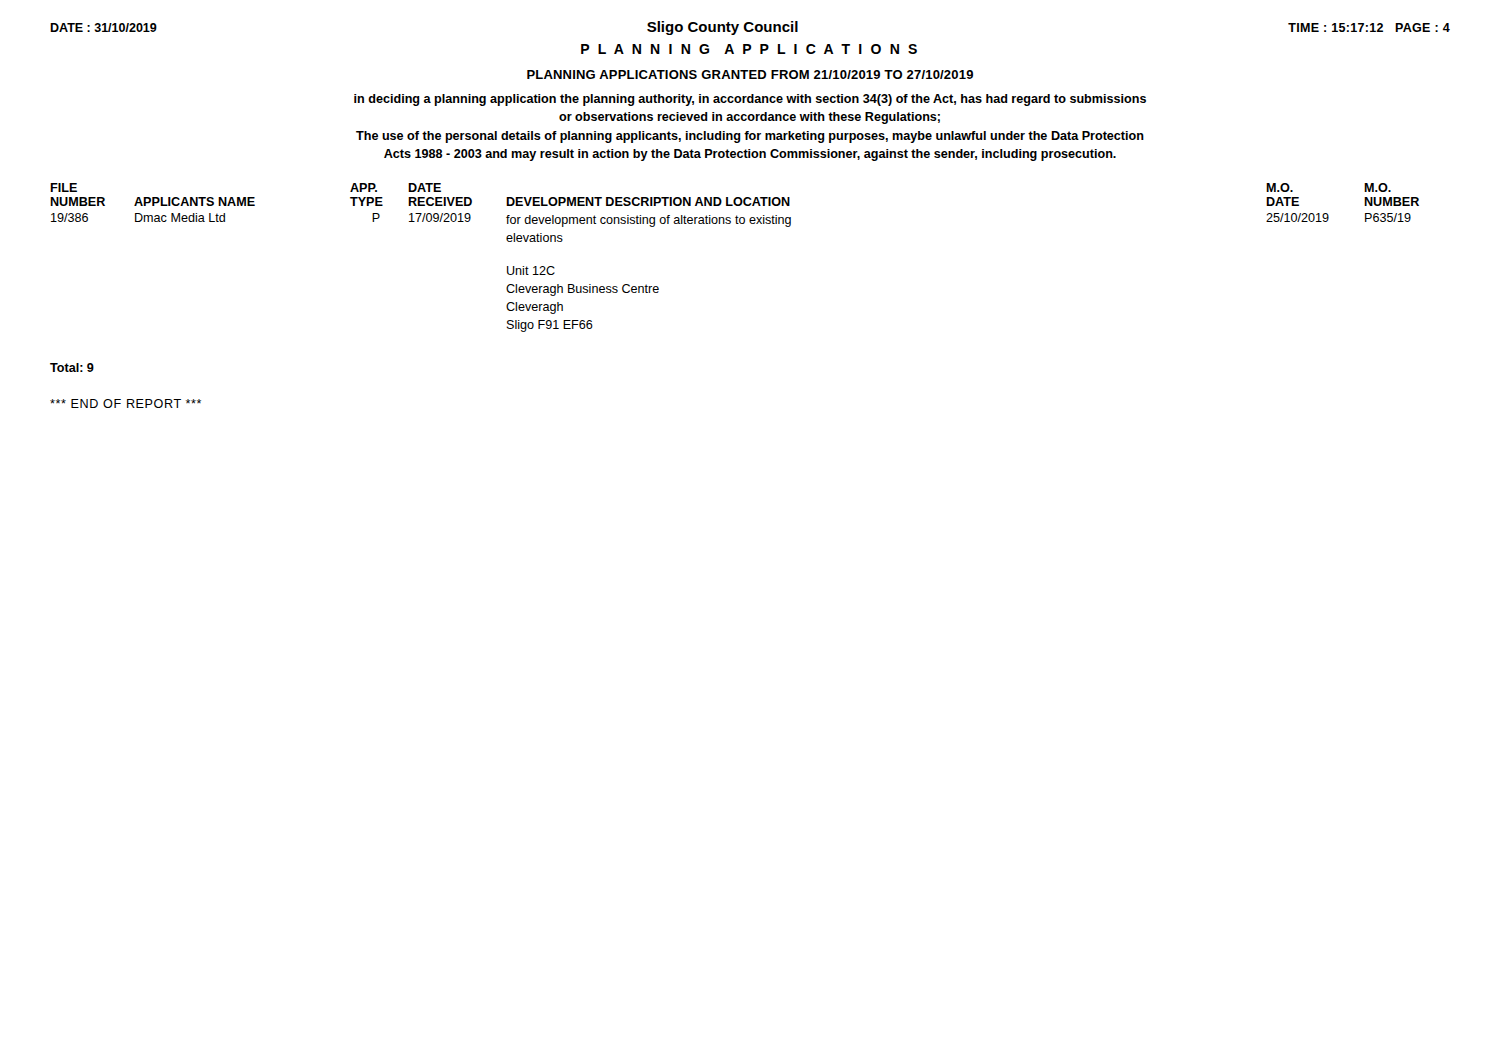DATE : 31/10/2019
Sligo County Council
TIME : 15:17:12 PAGE : 4
P L A N N I N G A P P L I C A T I O N S
PLANNING APPLICATIONS GRANTED FROM 21/10/2019 TO 27/10/2019
in deciding a planning application the planning authority, in accordance with section 34(3) of the Act, has had regard to submissions
or observations recieved in accordance with these Regulations;
The use of the personal details of planning applicants, including for marketing purposes, maybe unlawful under the Data Protection
Acts 1988 - 2003 and may result in action by the Data Protection Commissioner, against the sender, including prosecution.
| FILE | | APP. | DATE | | M.O. | M.O. |
| --- | --- | --- | --- | --- | --- | --- |
| NUMBER | APPLICANTS NAME | TYPE | RECEIVED | DEVELOPMENT DESCRIPTION AND LOCATION | DATE | NUMBER |
| 19/386 | Dmac Media Ltd | P | 17/09/2019 | for development consisting of alterations to existing elevations Unit 12C Cleveragh Business Centre Cleveragh Sligo F91 EF66 | 25/10/2019 | P635/19 |
Total: 9
*** END OF REPORT ***